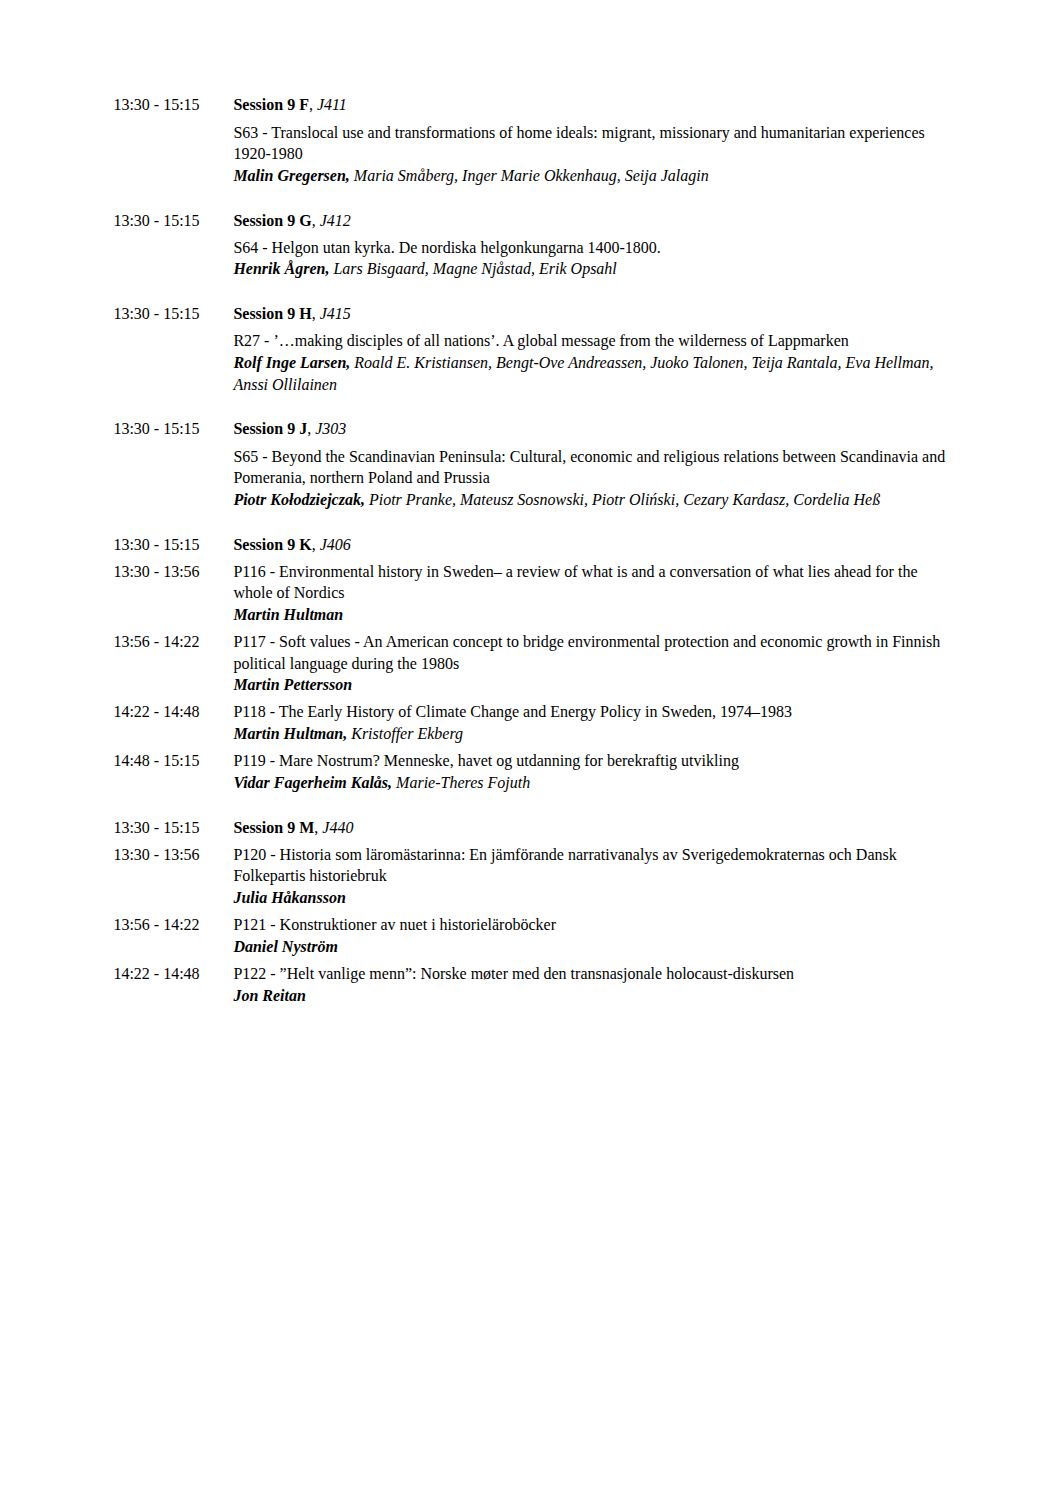| 13:30 - 15:15 | Session 9 F , J411 |
| | S63 - Translocal use and transformations of home ideals: migrant, missionary and humanitarian experiences 1920-1980 Malin Gregersen, Maria Småberg, Inger Marie Okkenhaug, Seija Jalagin |
| 13:30 - 15:15 | Session 9 G , J412 |
| | S64 - Helgon utan kyrka. De nordiska helgonkungarna 1400-1800. Henrik Ågren, Lars Bisgaard, Magne Njåstad, Erik Opsahl |
| 13:30 - 15:15 | Session 9 H , J415 |
| | R27 - ’…making disciples of all nations’. A global message from the wilderness of Lappmarken Rolf Inge Larsen, Roald E. Kristiansen, Bengt-Ove Andreassen, Juoko Talonen, Teija Rantala, Eva Hellman, Anssi Ollilainen |
| 13:30 - 15:15 | Session 9 J , J303 |
| | S65 - Beyond the Scandinavian Peninsula: Cultural, economic and religious relations between Scandinavia and Pomerania, northern Poland and Prussia Piotr Kołodziejczak, Piotr Pranke, Mateusz Sosnowski, Piotr Oliński, Cezary Kardasz, Cordelia Heß |
| 13:30 - 15:15 | Session 9 K , J406 |
| 13:30 - 13:56 | P116 - Environmental history in Sweden– a review of what is and a conversation of what lies ahead for the whole of Nordics Martin Hultman |
| 13:56 - 14:22 | P117 - Soft values - An American concept to bridge environmental protection and economic growth in Finnish political language during the 1980s Martin Pettersson |
| 14:22 - 14:48 | P118 - The Early History of Climate Change and Energy Policy in Sweden, 1974–1983 Martin Hultman, Kristoffer Ekberg |
| 14:48 - 15:15 | P119 - Mare Nostrum? Menneske, havet og utdanning for berekraftig utvikling Vidar Fagerheim Kalås, Marie-Theres Fojuth |
| 13:30 - 15:15 | Session 9 M , J440 |
| 13:30 - 13:56 | P120 - Historia som läromästarinna: En jämförande narrativanalys av Sverigedemokraternas och Dansk Folkepartis historiebruk Julia Håkansson |
| 13:56 - 14:22 | P121 - Konstruktioner av nuet i historielärobӧcker Daniel Nyström |
| 14:22 - 14:48 | P122 - ”Helt vanlige menn”: Norske møter med den transnasjonale holocaust-diskursen Jon Reitan |